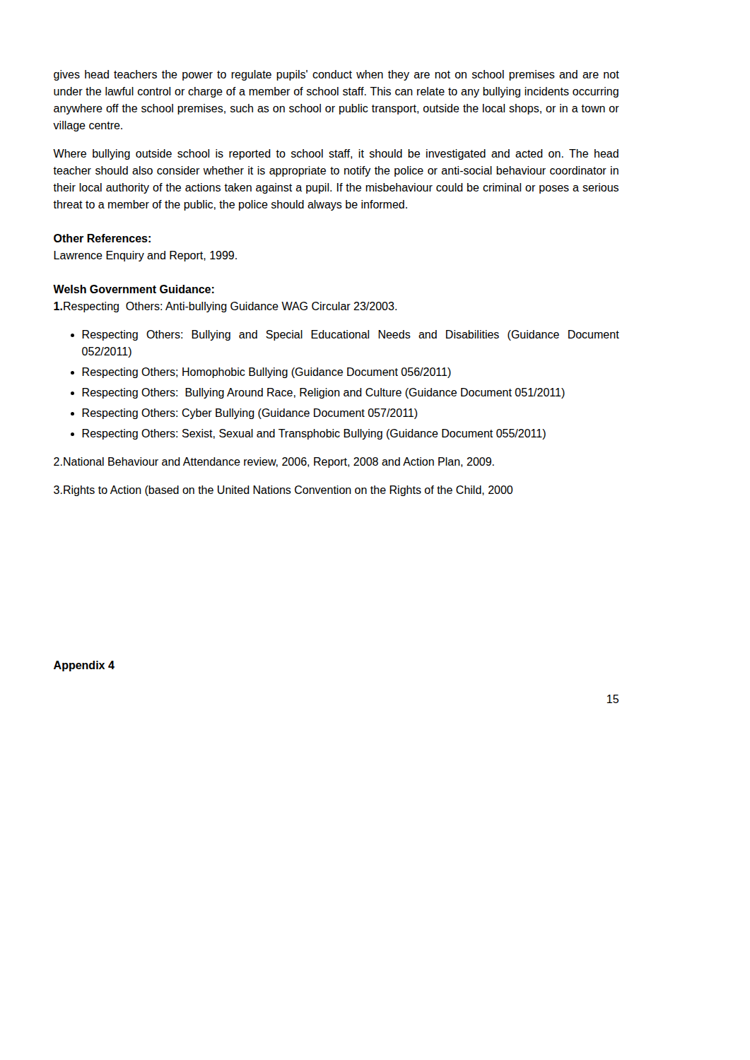gives head teachers the power to regulate pupils' conduct when they are not on school premises and are not under the lawful control or charge of a member of school staff. This can relate to any bullying incidents occurring anywhere off the school premises, such as on school or public transport, outside the local shops, or in a town or village centre.
Where bullying outside school is reported to school staff, it should be investigated and acted on. The head teacher should also consider whether it is appropriate to notify the police or anti-social behaviour coordinator in their local authority of the actions taken against a pupil. If the misbehaviour could be criminal or poses a serious threat to a member of the public, the police should always be informed.
Other References:
Lawrence Enquiry and Report, 1999.
Welsh Government Guidance:
1. Respecting Others: Anti-bullying Guidance WAG Circular 23/2003.
Respecting Others: Bullying and Special Educational Needs and Disabilities (Guidance Document 052/2011)
Respecting Others; Homophobic Bullying (Guidance Document 056/2011)
Respecting Others: Bullying Around Race, Religion and Culture (Guidance Document 051/2011)
Respecting Others: Cyber Bullying (Guidance Document 057/2011)
Respecting Others: Sexist, Sexual and Transphobic Bullying (Guidance Document 055/2011)
2.National Behaviour and Attendance review, 2006, Report, 2008 and Action Plan, 2009.
3.Rights to Action (based on the United Nations Convention on the Rights of the Child, 2000
Appendix 4
15